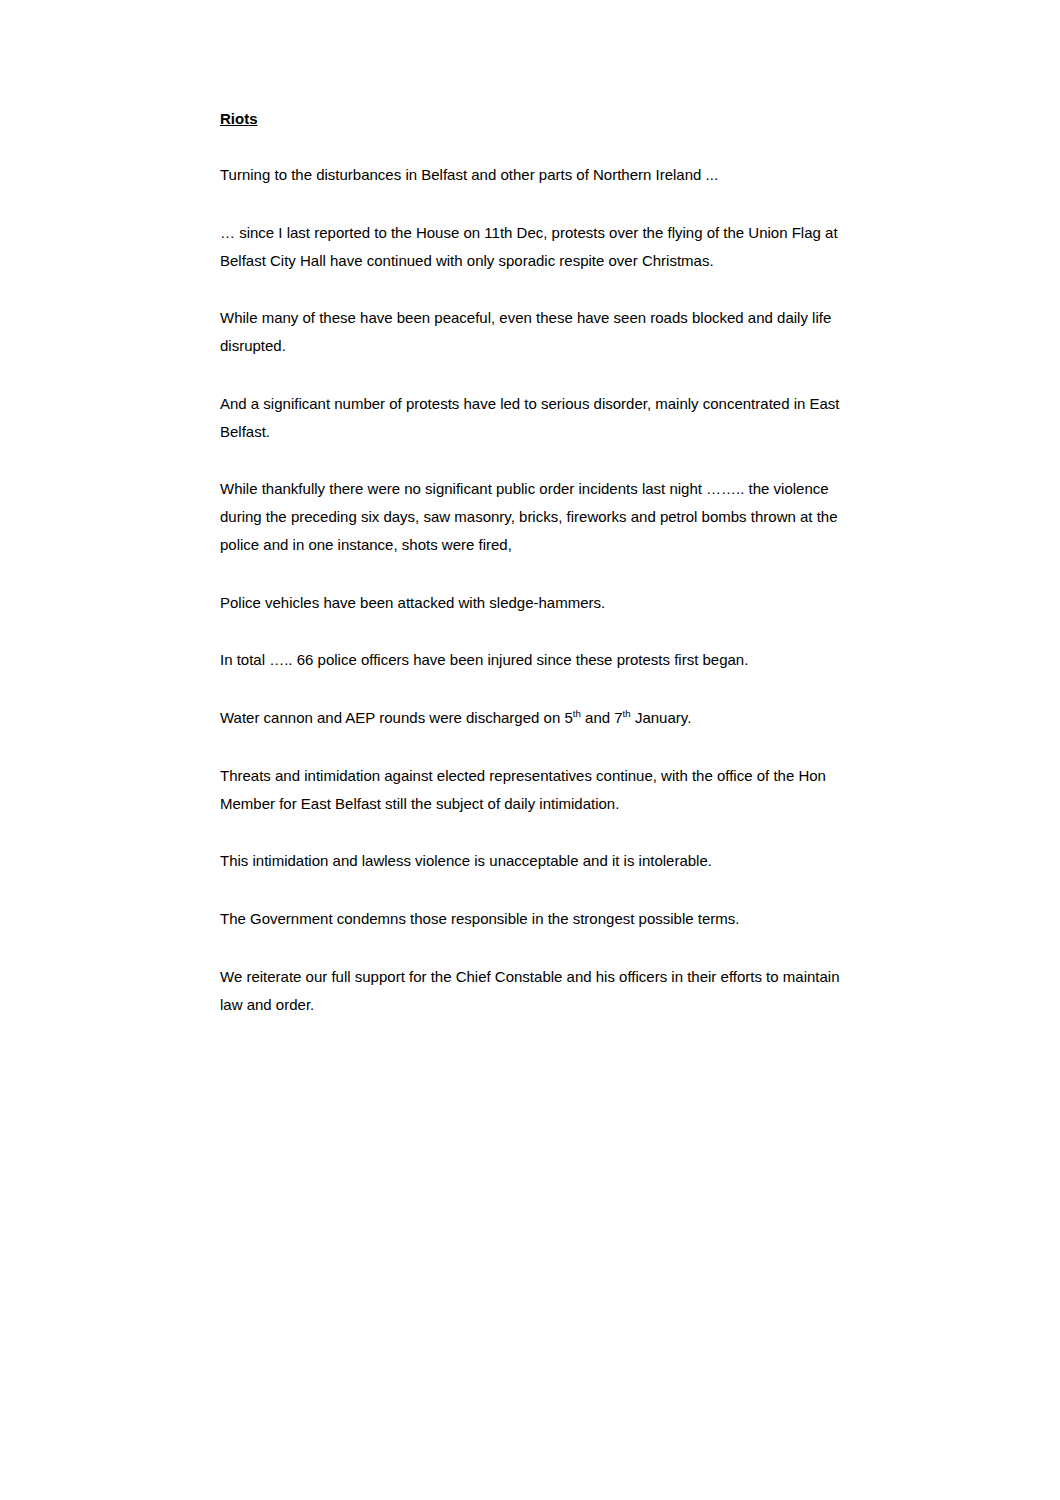Riots
Turning to the disturbances in Belfast and other parts of Northern Ireland ...
… since I last reported to the House on 11th Dec, protests over the flying of the Union Flag at Belfast City Hall have continued with only sporadic respite over Christmas.
While many of these have been peaceful, even these have seen roads blocked and daily life disrupted.
And a significant number of protests have led to serious disorder, mainly concentrated in East Belfast.
While thankfully there were no significant public order incidents last night …….. the violence during the preceding six days, saw masonry, bricks, fireworks and petrol bombs thrown at the police and in one instance, shots were fired,
Police vehicles have been attacked with sledge-hammers.
In total ….. 66 police officers have been injured since these protests first began.
Water cannon and AEP rounds were discharged on 5th and 7th January.
Threats and intimidation against elected representatives continue, with the office of the Hon Member for East Belfast still the subject of daily intimidation.
This intimidation and lawless violence is unacceptable and it is intolerable.
The Government condemns those responsible in the strongest possible terms.
We reiterate our full support for the Chief Constable and his officers in their efforts to maintain law and order.